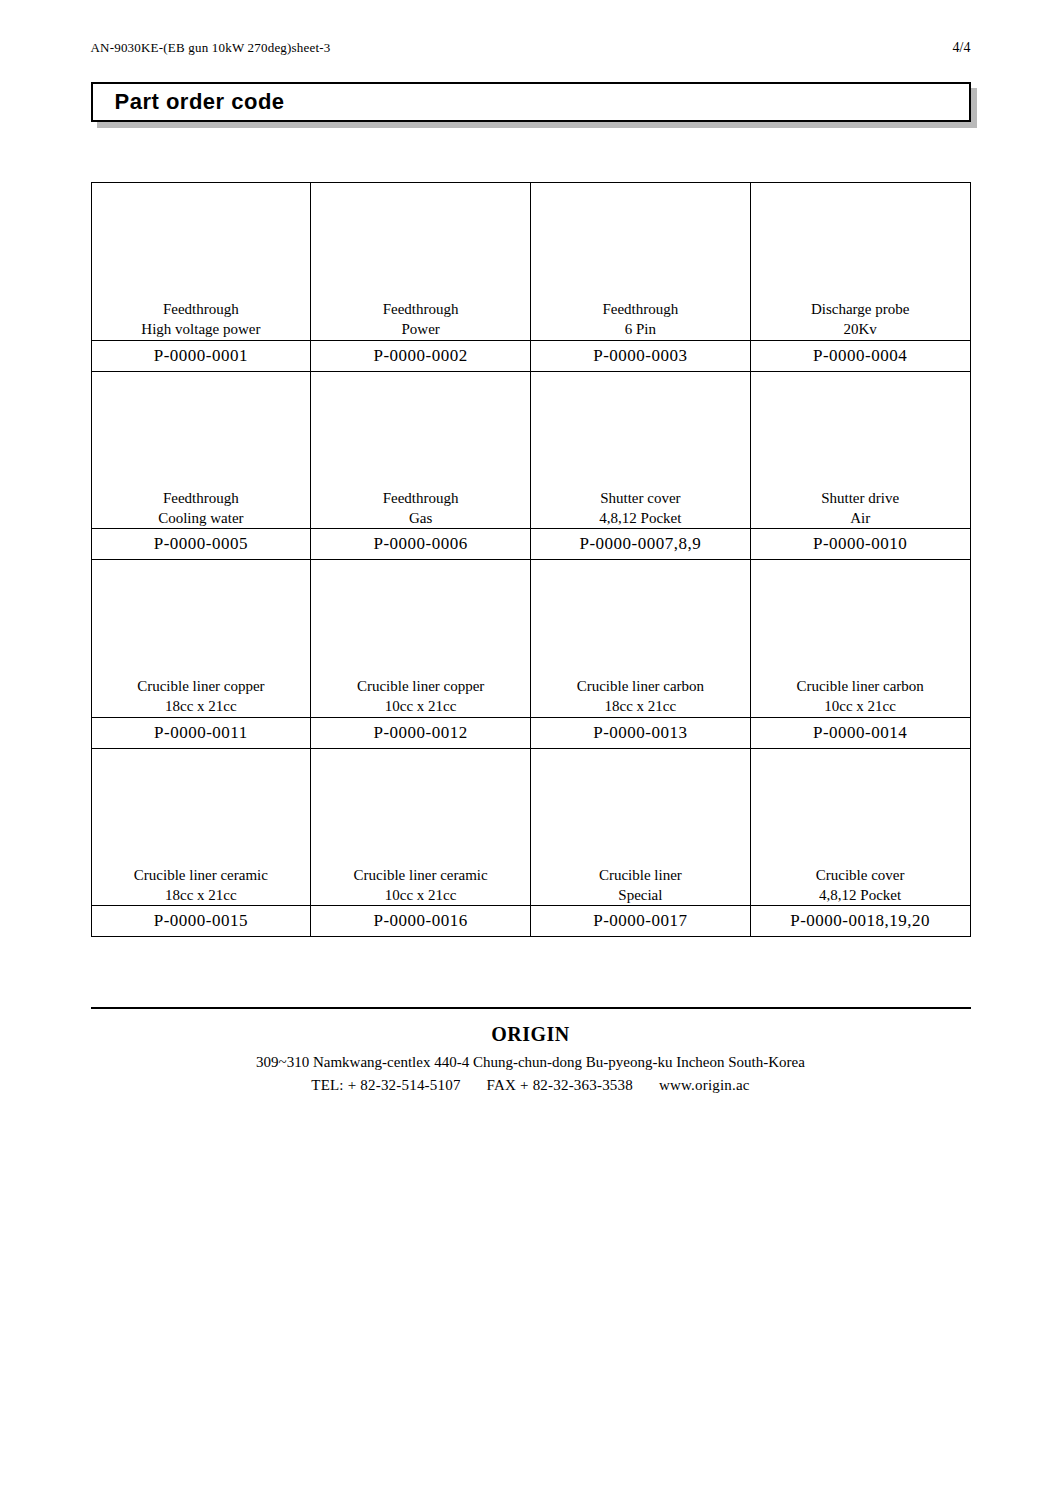AN-9030KE-(EB gun 10kW 270deg)sheet-3
4/4
Part order code
| Feedthrough High voltage power | Feedthrough Power | Feedthrough 6 Pin | Discharge probe 20Kv |
| P-0000-0001 | P-0000-0002 | P-0000-0003 | P-0000-0004 |
| Feedthrough Cooling water | Feedthrough Gas | Shutter cover 4,8,12 Pocket | Shutter drive Air |
| P-0000-0005 | P-0000-0006 | P-0000-0007,8,9 | P-0000-0010 |
| Crucible liner copper 18cc x 21cc | Crucible liner copper 10cc x 21cc | Crucible liner carbon 18cc x 21cc | Crucible liner carbon 10cc x 21cc |
| P-0000-0011 | P-0000-0012 | P-0000-0013 | P-0000-0014 |
| Crucible liner ceramic 18cc x 21cc | Crucible liner ceramic 10cc x 21cc | Crucible liner Special | Crucible cover 4,8,12 Pocket |
| P-0000-0015 | P-0000-0016 | P-0000-0017 | P-0000-0018,19,20 |
ORIGIN
309~310 Namkwang-centlex 440-4 Chung-chun-dong Bu-pyeong-ku Incheon South-Korea
TEL: + 82-32-514-5107 FAX + 82-32-363-3538 www.origin.ac